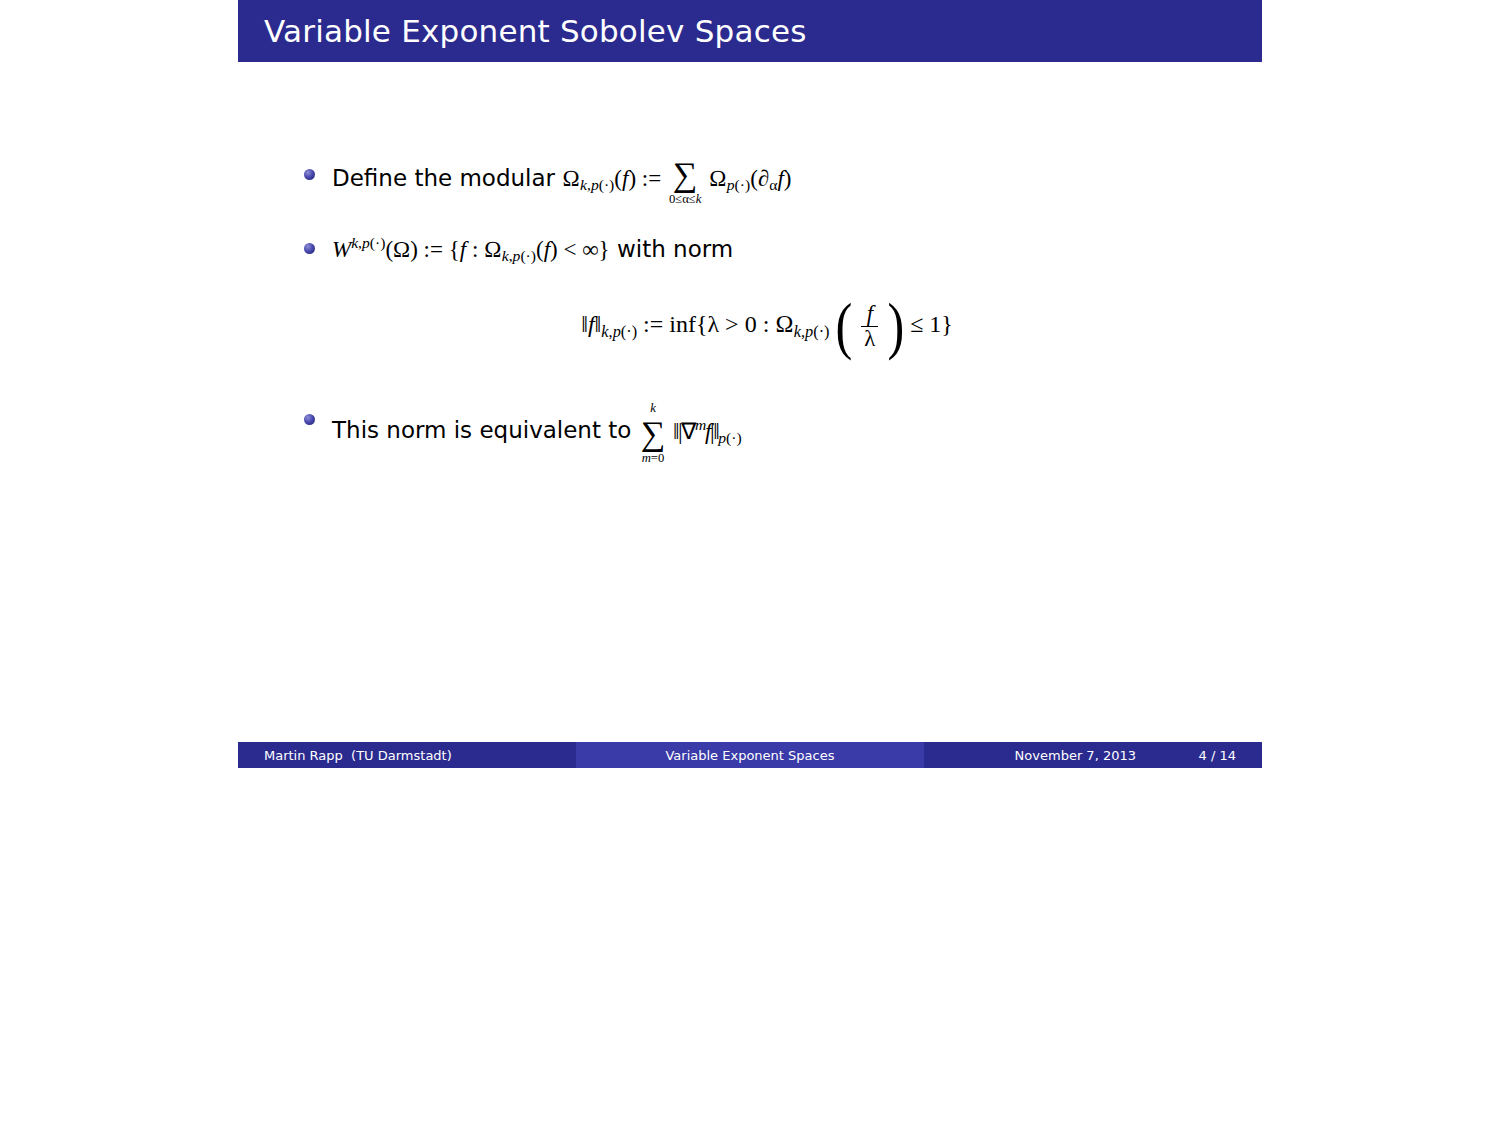Variable Exponent Sobolev Spaces
Define the modular Ωk,p(·)(f) := ∑ 0≤α≤k Ωp(·)(∂αf)
Wk,p(·)(Ω) := {f : Ωk,p(·)(f) < ∞} with norm
‖f‖k,p(·) := inf{λ > 0 : Ωk,p(·) ( fλ ) ≤ 1}
This norm is equivalent to k ∑ m=0 ‖|∇mf|‖p(·)
Martin Rapp (TU Darmstadt)
Variable Exponent Spaces
November 7, 2013 4 / 14